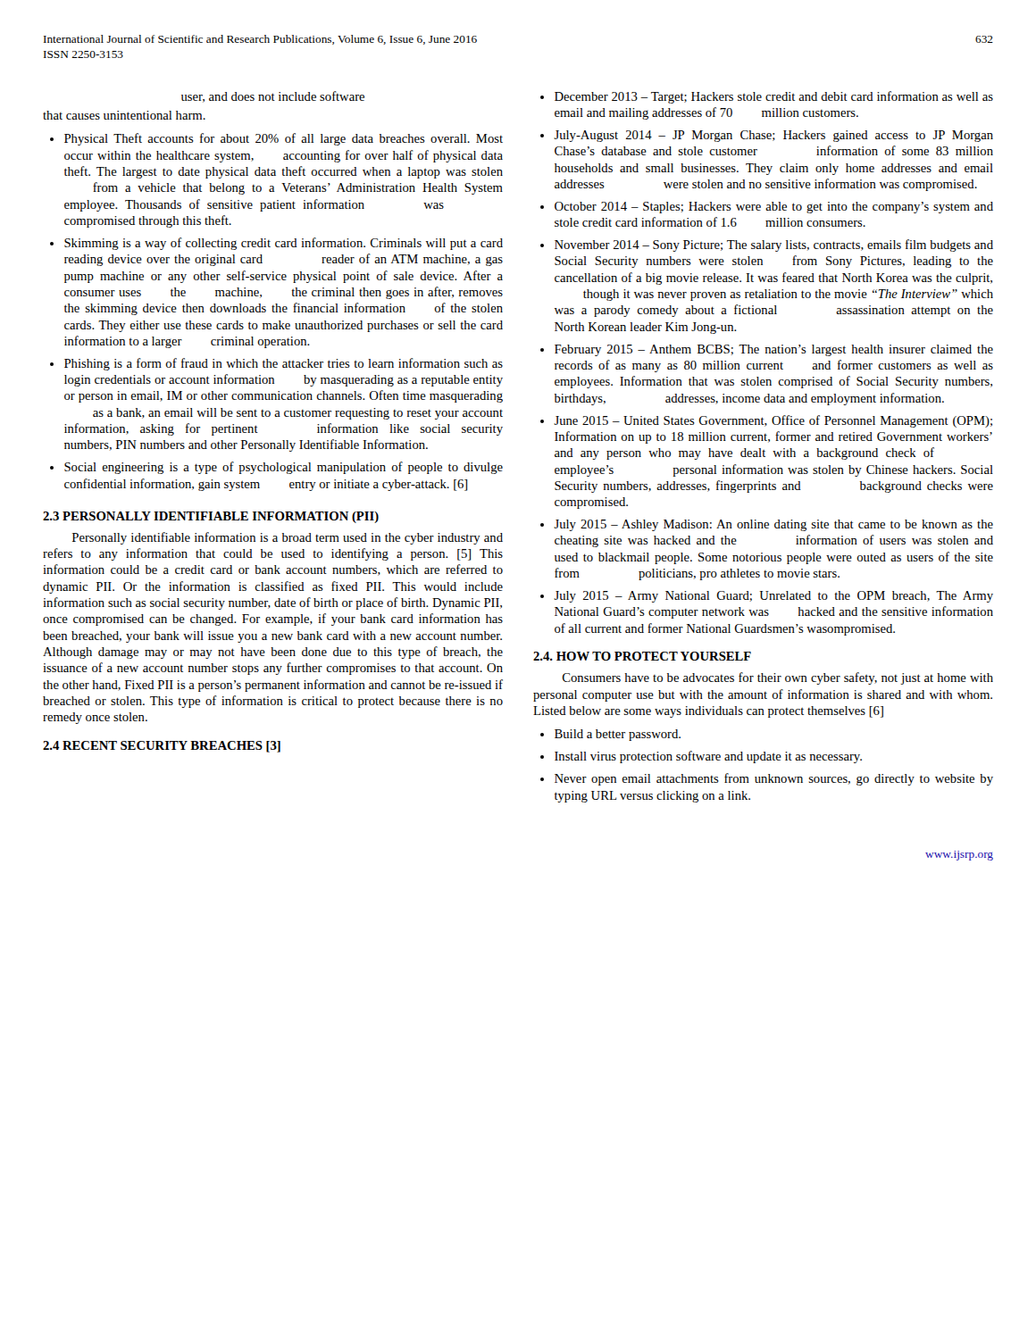International Journal of Scientific and Research Publications, Volume 6, Issue 6, June 2016 ISSN 2250-3153 632
user, and does not include software
that causes unintentional harm.
Physical Theft accounts for about 20% of all large data breaches overall. Most occur within the healthcare system, accounting for over half of physical data theft. The largest to date physical data theft occurred when a laptop was stolen from a vehicle that belong to a Veterans’ Administration Health System employee. Thousands of sensitive patient information was compromised through this theft.
Skimming is a way of collecting credit card information. Criminals will put a card reading device over the original card reader of an ATM machine, a gas pump machine or any other self-service physical point of sale device. After a consumer uses the machine, the criminal then goes in after, removes the skimming device then downloads the financial information of the stolen cards. They either use these cards to make unauthorized purchases or sell the card information to a larger criminal operation.
Phishing is a form of fraud in which the attacker tries to learn information such as login credentials or account information by masquerading as a reputable entity or person in email, IM or other communication channels. Often time masquerading as a bank, an email will be sent to a customer requesting to reset your account information, asking for pertinent information like social security numbers, PIN numbers and other Personally Identifiable Information.
Social engineering is a type of psychological manipulation of people to divulge confidential information, gain system entry or initiate a cyber-attack. [6]
2.3 PERSONALLY IDENTIFIABLE INFORMATION (PII)
Personally identifiable information is a broad term used in the cyber industry and refers to any information that could be used to identifying a person. [5] This information could be a credit card or bank account numbers, which are referred to dynamic PII. Or the information is classified as fixed PII. This would include information such as social security number, date of birth or place of birth. Dynamic PII, once compromised can be changed. For example, if your bank card information has been breached, your bank will issue you a new bank card with a new account number. Although damage may or may not have been done due to this type of breach, the issuance of a new account number stops any further compromises to that account. On the other hand, Fixed PII is a person’s permanent information and cannot be re-issued if breached or stolen. This type of information is critical to protect because there is no remedy once stolen.
2.4 RECENT SECURITY BREACHES [3]
December 2013 – Target; Hackers stole credit and debit card information as well as email and mailing addresses of 70 million customers.
July-August 2014 – JP Morgan Chase; Hackers gained access to JP Morgan Chase’s database and stole customer information of some 83 million households and small businesses. They claim only home addresses and email addresses were stolen and no sensitive information was compromised.
October 2014 – Staples; Hackers were able to get into the company’s system and stole credit card information of 1.6 million consumers.
November 2014 – Sony Picture; The salary lists, contracts, emails film budgets and Social Security numbers were stolen from Sony Pictures, leading to the cancellation of a big movie release. It was feared that North Korea was the culprit, though it was never proven as retaliation to the movie “The Interview” which was a parody comedy about a fictional assassination attempt on the North Korean leader Kim Jong-un.
February 2015 – Anthem BCBS; The nation’s largest health insurer claimed the records of as many as 80 million current and former customers as well as employees. Information that was stolen comprised of Social Security numbers, birthdays, addresses, income data and employment information.
June 2015 – United States Government, Office of Personnel Management (OPM); Information on up to 18 million current, former and retired Government workers’ and any person who may have dealt with a background check of employee’s personal information was stolen by Chinese hackers. Social Security numbers, addresses, fingerprints and background checks were compromised.
July 2015 – Ashley Madison: An online dating site that came to be known as the cheating site was hacked and the information of users was stolen and used to blackmail people. Some notorious people were outed as users of the site from politicians, pro athletes to movie stars.
July 2015 – Army National Guard; Unrelated to the OPM breach, The Army National Guard’s computer network was hacked and the sensitive information of all current and former National Guardsmen’s wasompromised.
2.4. HOW TO PROTECT YOURSELF
Consumers have to be advocates for their own cyber safety, not just at home with personal computer use but with the amount of information is shared and with whom. Listed below are some ways individuals can protect themselves [6]
Build a better password.
Install virus protection software and update it as necessary.
Never open email attachments from unknown sources, go directly to website by typing URL versus clicking on a link.
www.ijsrp.org